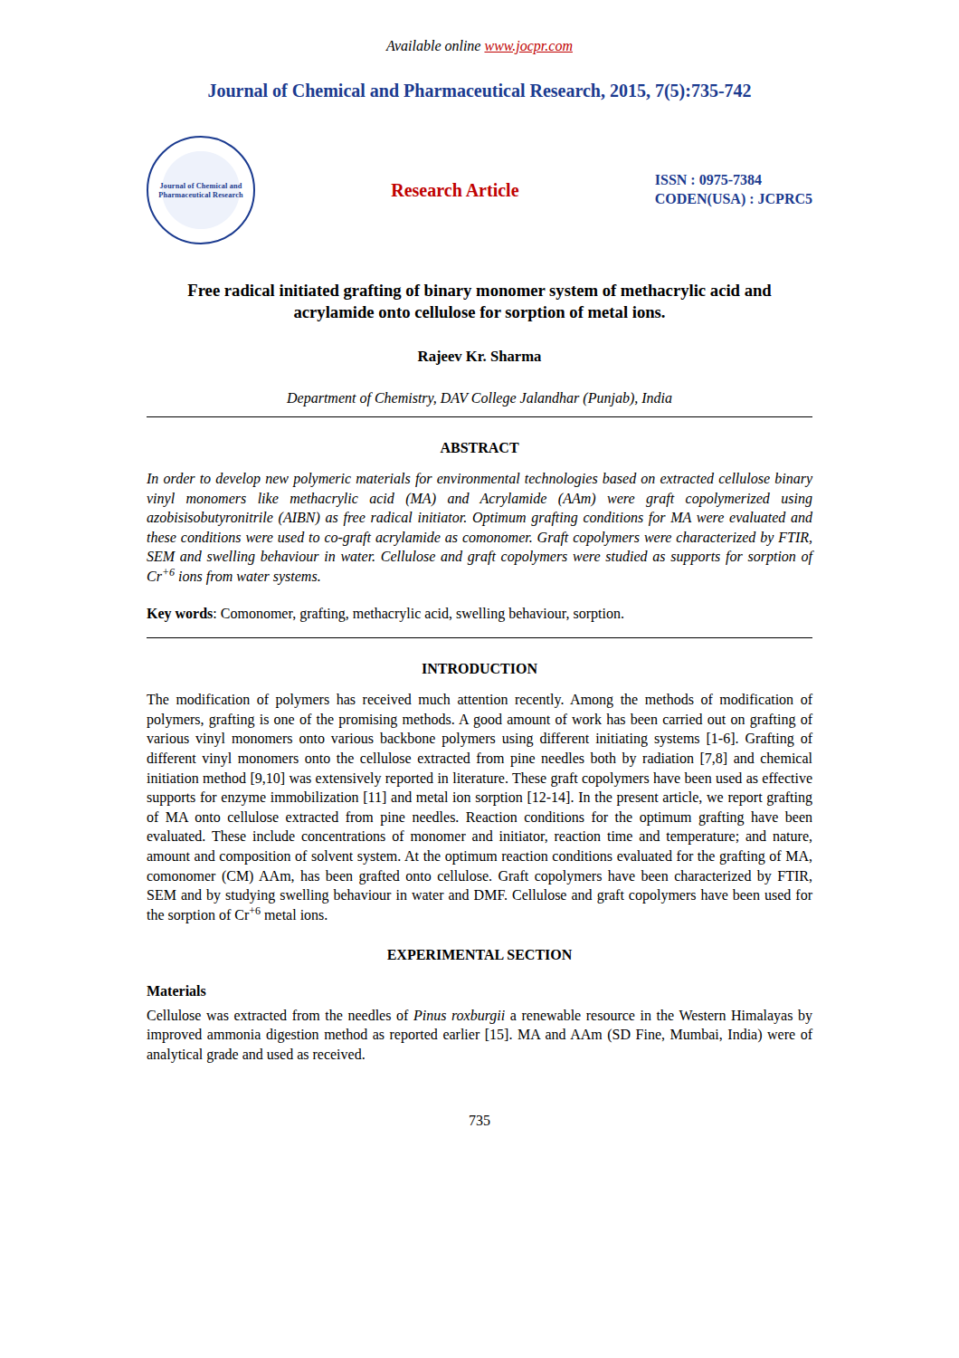Available online www.jocpr.com
Journal of Chemical and Pharmaceutical Research, 2015, 7(5):735-742
Journal of Chemical and Pharmaceutical Research
Research Article
ISSN : 0975-7384
CODEN(USA) : JCPRC5
Free radical initiated grafting of binary monomer system of methacrylic acid and acrylamide onto cellulose for sorption of metal ions.
Rajeev Kr. Sharma
Department of Chemistry, DAV College Jalandhar (Punjab), India
ABSTRACT
In order to develop new polymeric materials for environmental technologies based on extracted cellulose binary vinyl monomers like methacrylic acid (MA) and Acrylamide (AAm) were graft copolymerized using azobisisobutyronitrile (AIBN) as free radical initiator. Optimum grafting conditions for MA were evaluated and these conditions were used to co-graft acrylamide as comonomer. Graft copolymers were characterized by FTIR, SEM and swelling behaviour in water. Cellulose and graft copolymers were studied as supports for sorption of Cr+6 ions from water systems.
Key words: Comonomer, grafting, methacrylic acid, swelling behaviour, sorption.
INTRODUCTION
The modification of polymers has received much attention recently. Among the methods of modification of polymers, grafting is one of the promising methods. A good amount of work has been carried out on grafting of various vinyl monomers onto various backbone polymers using different initiating systems [1-6]. Grafting of different vinyl monomers onto the cellulose extracted from pine needles both by radiation [7,8] and chemical initiation method [9,10] was extensively reported in literature. These graft copolymers have been used as effective supports for enzyme immobilization [11] and metal ion sorption [12-14]. In the present article, we report grafting of MA onto cellulose extracted from pine needles. Reaction conditions for the optimum grafting have been evaluated. These include concentrations of monomer and initiator, reaction time and temperature; and nature, amount and composition of solvent system. At the optimum reaction conditions evaluated for the grafting of MA, comonomer (CM) AAm, has been grafted onto cellulose. Graft copolymers have been characterized by FTIR, SEM and by studying swelling behaviour in water and DMF. Cellulose and graft copolymers have been used for the sorption of Cr+6 metal ions.
EXPERIMENTAL SECTION
Materials
Cellulose was extracted from the needles of Pinus roxburgii a renewable resource in the Western Himalayas by improved ammonia digestion method as reported earlier [15]. MA and AAm (SD Fine, Mumbai, India) were of analytical grade and used as received.
735